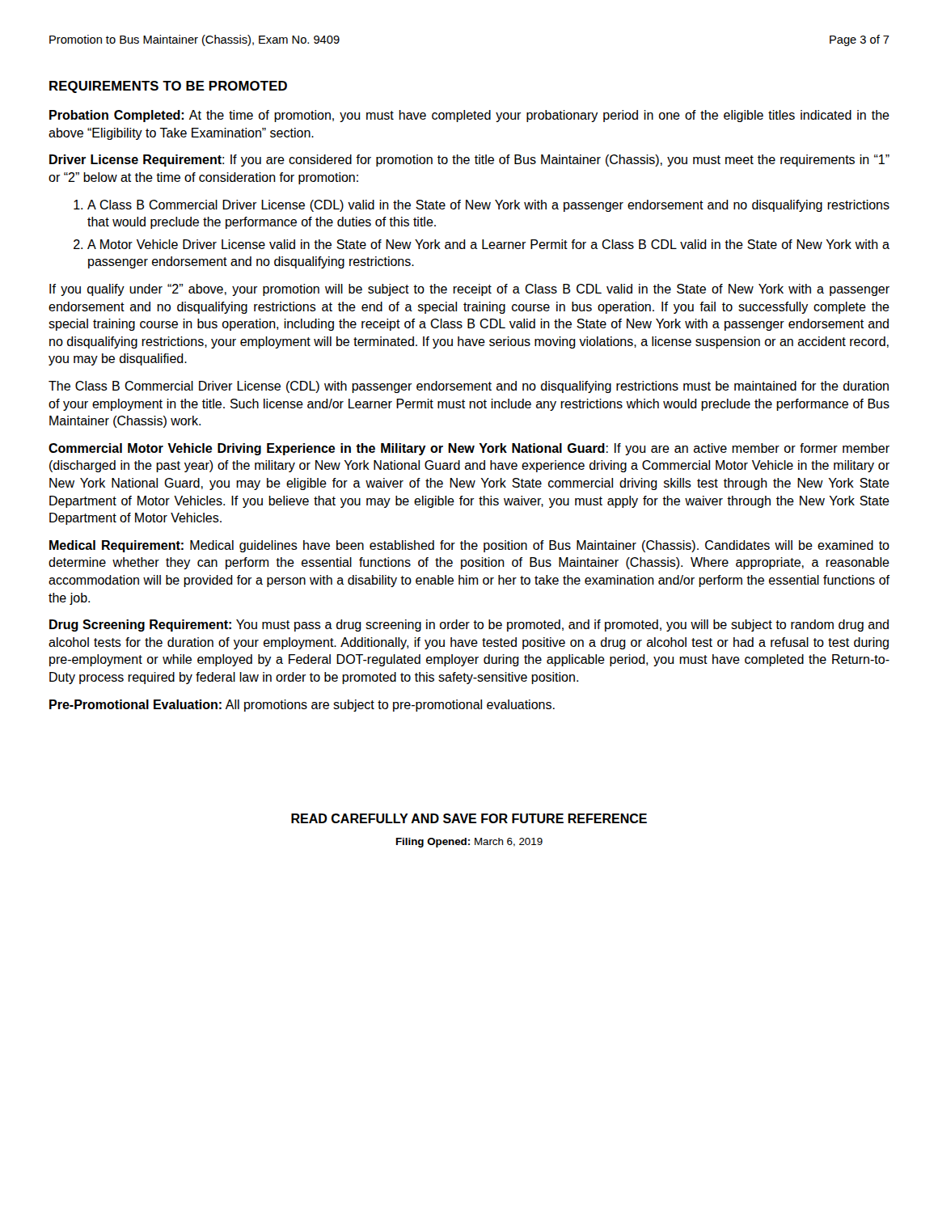Promotion to Bus Maintainer (Chassis), Exam No. 9409 Page 3 of 7
REQUIREMENTS TO BE PROMOTED
Probation Completed: At the time of promotion, you must have completed your probationary period in one of the eligible titles indicated in the above “Eligibility to Take Examination” section.
Driver License Requirement: If you are considered for promotion to the title of Bus Maintainer (Chassis), you must meet the requirements in “1” or “2” below at the time of consideration for promotion:
A Class B Commercial Driver License (CDL) valid in the State of New York with a passenger endorsement and no disqualifying restrictions that would preclude the performance of the duties of this title.
A Motor Vehicle Driver License valid in the State of New York and a Learner Permit for a Class B CDL valid in the State of New York with a passenger endorsement and no disqualifying restrictions.
If you qualify under “2” above, your promotion will be subject to the receipt of a Class B CDL valid in the State of New York with a passenger endorsement and no disqualifying restrictions at the end of a special training course in bus operation. If you fail to successfully complete the special training course in bus operation, including the receipt of a Class B CDL valid in the State of New York with a passenger endorsement and no disqualifying restrictions, your employment will be terminated. If you have serious moving violations, a license suspension or an accident record, you may be disqualified.
The Class B Commercial Driver License (CDL) with passenger endorsement and no disqualifying restrictions must be maintained for the duration of your employment in the title. Such license and/or Learner Permit must not include any restrictions which would preclude the performance of Bus Maintainer (Chassis) work.
Commercial Motor Vehicle Driving Experience in the Military or New York National Guard: If you are an active member or former member (discharged in the past year) of the military or New York National Guard and have experience driving a Commercial Motor Vehicle in the military or New York National Guard, you may be eligible for a waiver of the New York State commercial driving skills test through the New York State Department of Motor Vehicles. If you believe that you may be eligible for this waiver, you must apply for the waiver through the New York State Department of Motor Vehicles.
Medical Requirement: Medical guidelines have been established for the position of Bus Maintainer (Chassis). Candidates will be examined to determine whether they can perform the essential functions of the position of Bus Maintainer (Chassis). Where appropriate, a reasonable accommodation will be provided for a person with a disability to enable him or her to take the examination and/or perform the essential functions of the job.
Drug Screening Requirement: You must pass a drug screening in order to be promoted, and if promoted, you will be subject to random drug and alcohol tests for the duration of your employment. Additionally, if you have tested positive on a drug or alcohol test or had a refusal to test during pre-employment or while employed by a Federal DOT-regulated employer during the applicable period, you must have completed the Return-to-Duty process required by federal law in order to be promoted to this safety-sensitive position.
Pre-Promotional Evaluation: All promotions are subject to pre-promotional evaluations.
READ CAREFULLY AND SAVE FOR FUTURE REFERENCE
Filing Opened: March 6, 2019